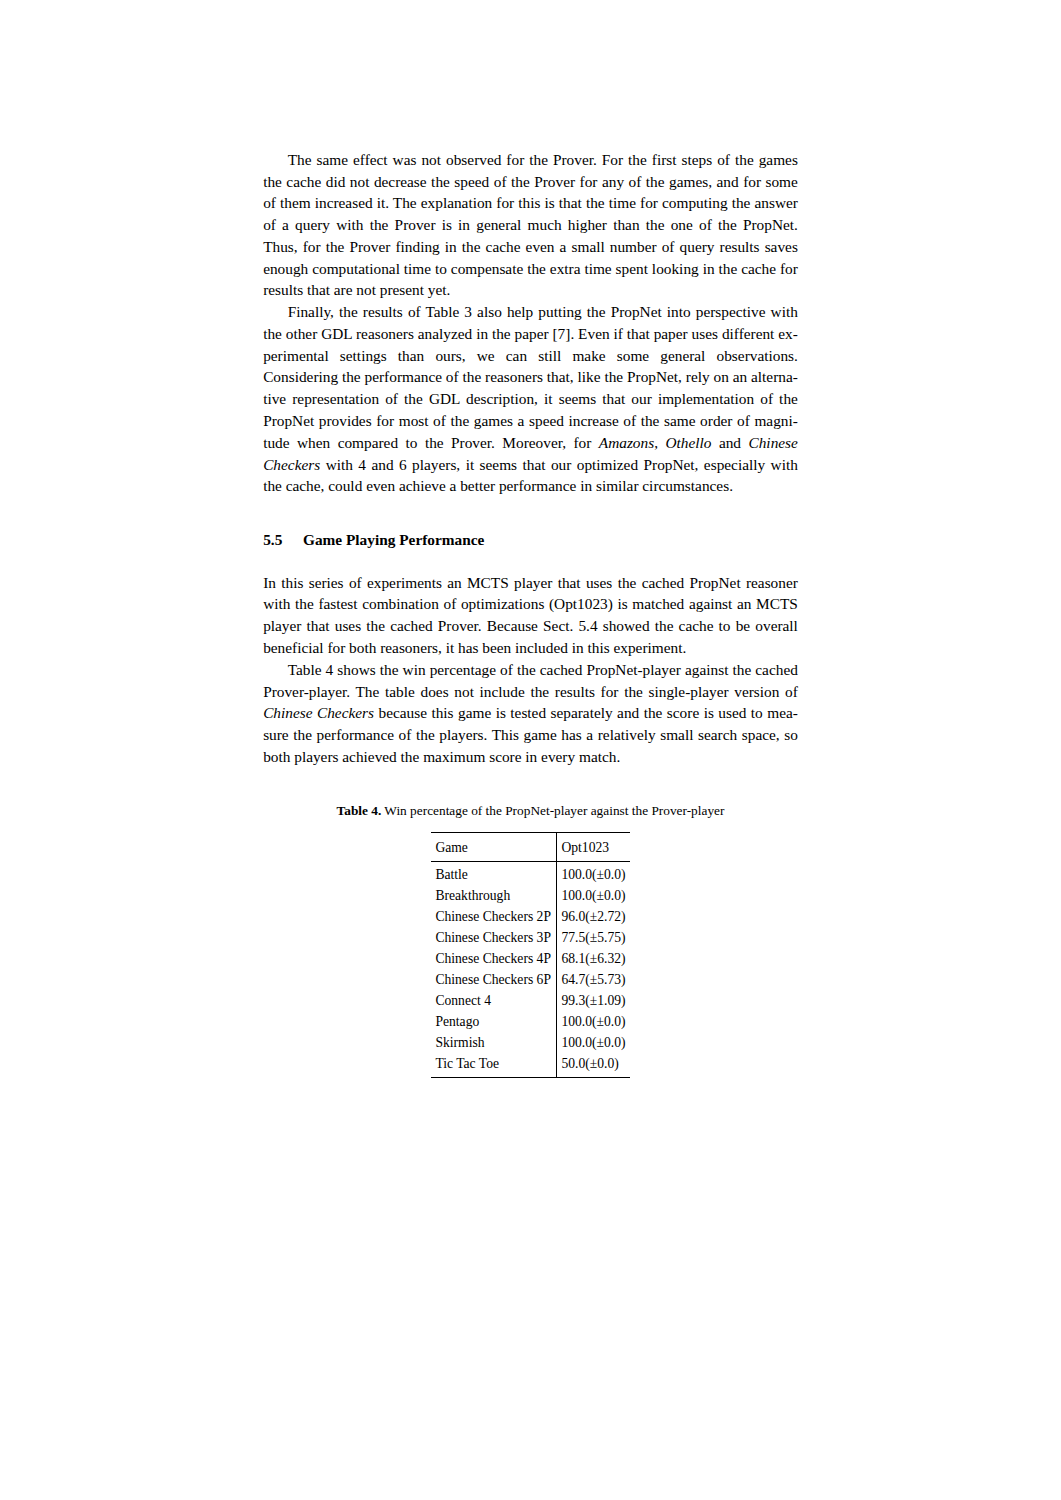The same effect was not observed for the Prover. For the first steps of the games the cache did not decrease the speed of the Prover for any of the games, and for some of them increased it. The explanation for this is that the time for computing the answer of a query with the Prover is in general much higher than the one of the PropNet. Thus, for the Prover finding in the cache even a small number of query results saves enough computational time to compensate the extra time spent looking in the cache for results that are not present yet.
Finally, the results of Table 3 also help putting the PropNet into perspective with the other GDL reasoners analyzed in the paper [7]. Even if that paper uses different experimental settings than ours, we can still make some general observations. Considering the performance of the reasoners that, like the PropNet, rely on an alternative representation of the GDL description, it seems that our implementation of the PropNet provides for most of the games a speed increase of the same order of magnitude when compared to the Prover. Moreover, for Amazons, Othello and Chinese Checkers with 4 and 6 players, it seems that our optimized PropNet, especially with the cache, could even achieve a better performance in similar circumstances.
5.5 Game Playing Performance
In this series of experiments an MCTS player that uses the cached PropNet reasoner with the fastest combination of optimizations (Opt1023) is matched against an MCTS player that uses the cached Prover. Because Sect. 5.4 showed the cache to be overall beneficial for both reasoners, it has been included in this experiment.
Table 4 shows the win percentage of the cached PropNet-player against the cached Prover-player. The table does not include the results for the single-player version of Chinese Checkers because this game is tested separately and the score is used to measure the performance of the players. This game has a relatively small search space, so both players achieved the maximum score in every match.
Table 4. Win percentage of the PropNet-player against the Prover-player
| Game | Opt1023 |
| --- | --- |
| Battle | 100.0(±0.0) |
| Breakthrough | 100.0(±0.0) |
| Chinese Checkers 2P | 96.0(±2.72) |
| Chinese Checkers 3P | 77.5(±5.75) |
| Chinese Checkers 4P | 68.1(±6.32) |
| Chinese Checkers 6P | 64.7(±5.73) |
| Connect 4 | 99.3(±1.09) |
| Pentago | 100.0(±0.0) |
| Skirmish | 100.0(±0.0) |
| Tic Tac Toe | 50.0(±0.0) |